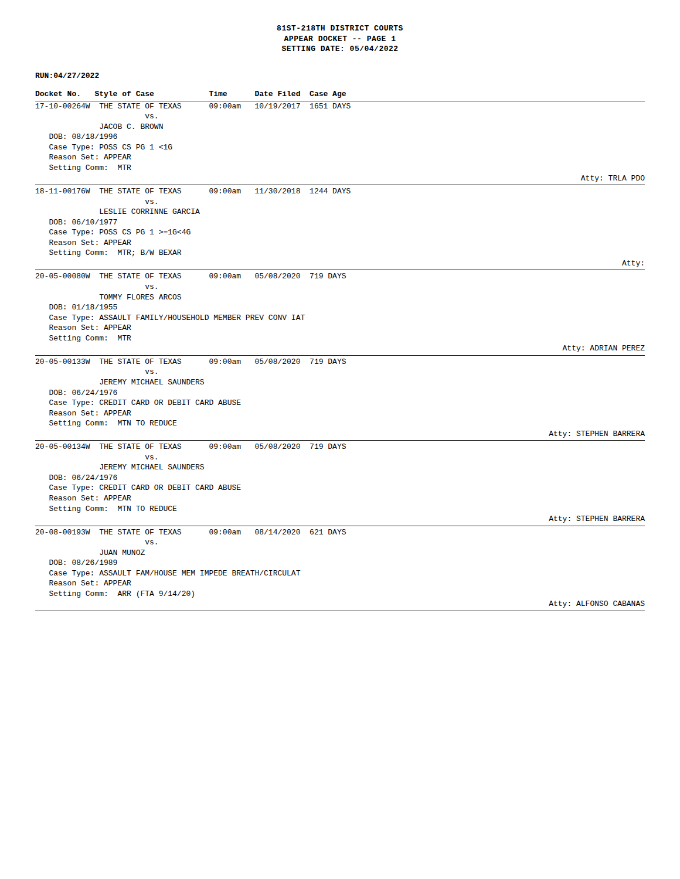81ST-218TH DISTRICT COURTS
APPEAR DOCKET -- PAGE 1
SETTING DATE: 05/04/2022
RUN:04/27/2022
Docket No. Style of Case Time Date Filed Case Age
17-10-00264W THE STATE OF TEXAS 09:00am 10/19/2017 1651 DAYS
vs.
JACOB C. BROWN
DOB: 08/18/1996
Case Type: POSS CS PG 1 <1G
Reason Set: APPEAR
Setting Comm: MTR
Atty: TRLA PDO
18-11-00176W THE STATE OF TEXAS 09:00am 11/30/2018 1244 DAYS
vs.
LESLIE CORRINNE GARCIA
DOB: 06/10/1977
Case Type: POSS CS PG 1 >=1G<4G
Reason Set: APPEAR
Setting Comm: MTR; B/W BEXAR
Atty:
20-05-00080W THE STATE OF TEXAS 09:00am 05/08/2020 719 DAYS
vs.
TOMMY FLORES ARCOS
DOB: 01/18/1955
Case Type: ASSAULT FAMILY/HOUSEHOLD MEMBER PREV CONV IAT
Reason Set: APPEAR
Setting Comm: MTR
Atty: ADRIAN PEREZ
20-05-00133W THE STATE OF TEXAS 09:00am 05/08/2020 719 DAYS
vs.
JEREMY MICHAEL SAUNDERS
DOB: 06/24/1976
Case Type: CREDIT CARD OR DEBIT CARD ABUSE
Reason Set: APPEAR
Setting Comm: MTN TO REDUCE
Atty: STEPHEN BARRERA
20-05-00134W THE STATE OF TEXAS 09:00am 05/08/2020 719 DAYS
vs.
JEREMY MICHAEL SAUNDERS
DOB: 06/24/1976
Case Type: CREDIT CARD OR DEBIT CARD ABUSE
Reason Set: APPEAR
Setting Comm: MTN TO REDUCE
Atty: STEPHEN BARRERA
20-08-00193W THE STATE OF TEXAS 09:00am 08/14/2020 621 DAYS
vs.
JUAN MUNOZ
DOB: 08/26/1989
Case Type: ASSAULT FAM/HOUSE MEM IMPEDE BREATH/CIRCULAT
Reason Set: APPEAR
Setting Comm: ARR (FTA 9/14/20)
Atty: ALFONSO CABANAS